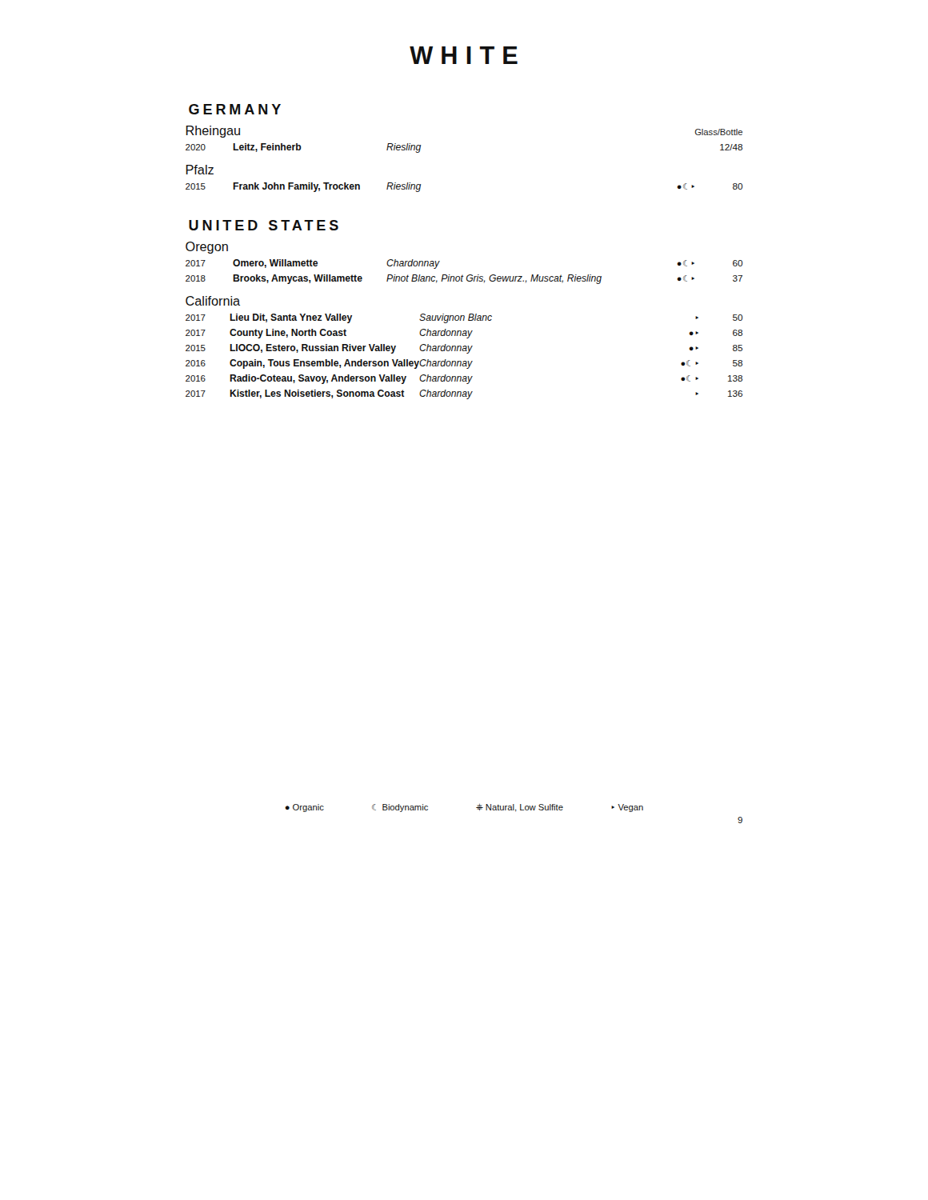WHITE
GERMANY
Rheingau
Glass/Bottle
| 2020 | Leitz, Feinherb | Riesling | | 12/48 |
Pfalz
| 2015 | Frank John Family, Trocken | Riesling | ●☾‣ | 80 |
UNITED STATES
Oregon
| 2017 | Omero, Willamette | Chardonnay | ●☾‣ | 60 |
| 2018 | Brooks, Amycas, Willamette | Pinot Blanc, Pinot Gris, Gewurz., Muscat, Riesling | ●☾‣ | 37 |
California
| 2017 | Lieu Dit, Santa Ynez Valley | Sauvignon Blanc | ‣ | 50 |
| 2017 | County Line, North Coast | Chardonnay | ●‣ | 68 |
| 2015 | LIOCO, Estero, Russian River Valley | Chardonnay | ●‣ | 85 |
| 2016 | Copain, Tous Ensemble, Anderson Valley | Chardonnay | ●☾‣ | 58 |
| 2016 | Radio-Coteau, Savoy, Anderson Valley | Chardonnay | ●☾‣ | 138 |
| 2017 | Kistler, Les Noisetiers, Sonoma Coast | Chardonnay | ‣ | 136 |
● Organic ☾ Biodynamic ⎈ Natural, Low Sulfite ‣ Vegan
9